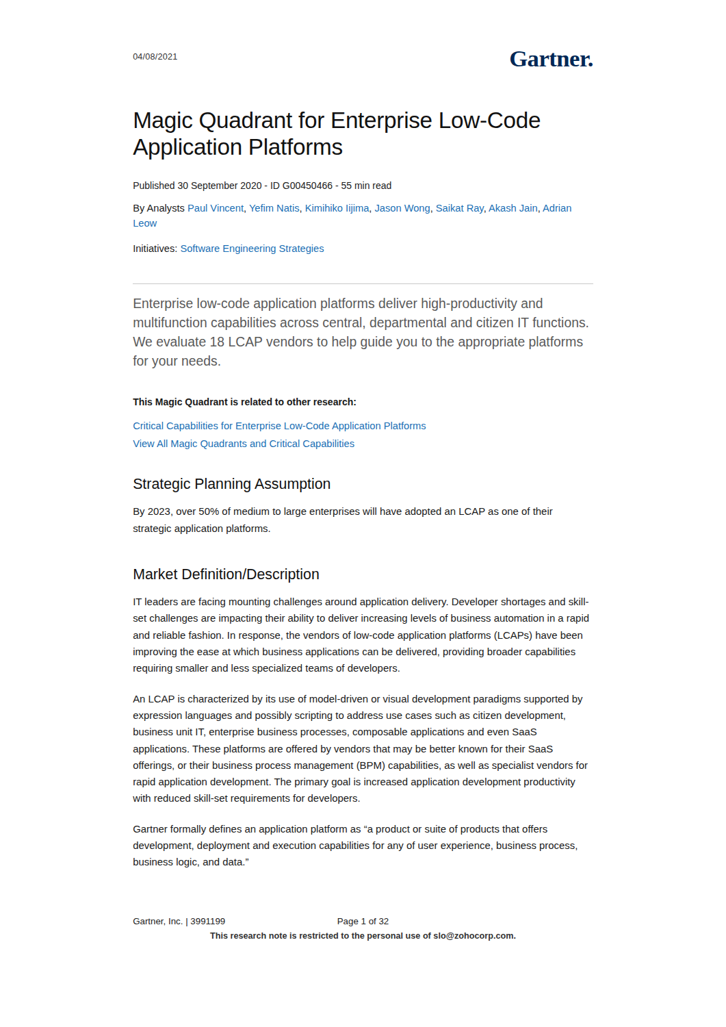04/08/2021
Gartner.
Magic Quadrant for Enterprise Low-Code Application Platforms
Published 30 September 2020 - ID G00450466 - 55 min read
By Analysts Paul Vincent, Yefim Natis, Kimihiko Iijima, Jason Wong, Saikat Ray, Akash Jain, Adrian Leow
Initiatives: Software Engineering Strategies
Enterprise low-code application platforms deliver high-productivity and multifunction capabilities across central, departmental and citizen IT functions. We evaluate 18 LCAP vendors to help guide you to the appropriate platforms for your needs.
This Magic Quadrant is related to other research:
Critical Capabilities for Enterprise Low-Code Application Platforms
View All Magic Quadrants and Critical Capabilities
Strategic Planning Assumption
By 2023, over 50% of medium to large enterprises will have adopted an LCAP as one of their strategic application platforms.
Market Definition/Description
IT leaders are facing mounting challenges around application delivery. Developer shortages and skill-set challenges are impacting their ability to deliver increasing levels of business automation in a rapid and reliable fashion. In response, the vendors of low-code application platforms (LCAPs) have been improving the ease at which business applications can be delivered, providing broader capabilities requiring smaller and less specialized teams of developers.
An LCAP is characterized by its use of model-driven or visual development paradigms supported by expression languages and possibly scripting to address use cases such as citizen development, business unit IT, enterprise business processes, composable applications and even SaaS applications. These platforms are offered by vendors that may be better known for their SaaS offerings, or their business process management (BPM) capabilities, as well as specialist vendors for rapid application development. The primary goal is increased application development productivity with reduced skill-set requirements for developers.
Gartner formally defines an application platform as “a product or suite of products that offers development, deployment and execution capabilities for any of user experience, business process, business logic, and data.”
Gartner, Inc. | 3991199
Page 1 of 32
This research note is restricted to the personal use of slo@zohocorp.com.